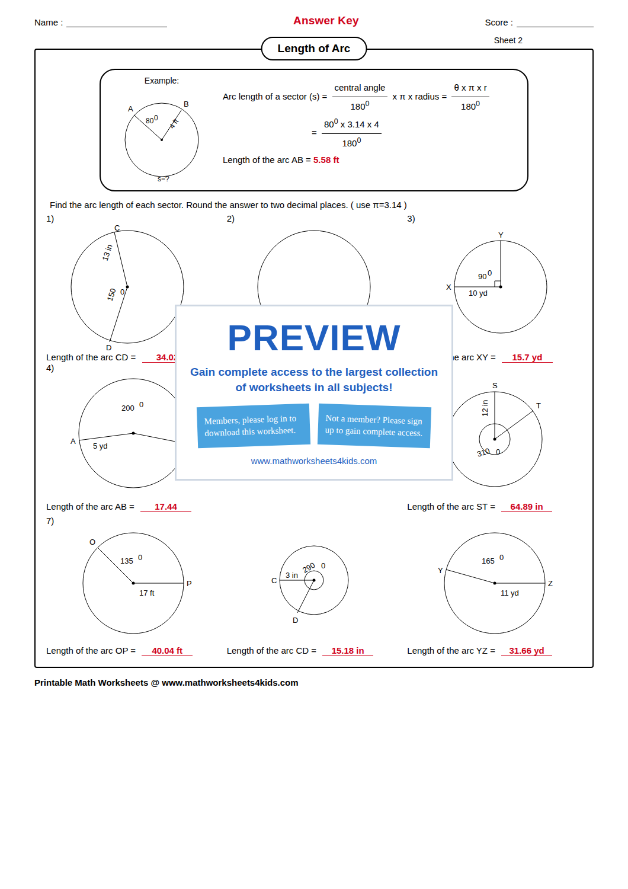Name :
Answer Key
Score :
Sheet 2
Length of Arc
Example:
A B 80 0 4 ft s=?
Arc length of a sector (s) = central angle 1800 x π x radius = θ x π x r 1800
= 800 x 3.14 x 41800
Length of the arc AB = 5.58 ft
Find the arc length of each sector. Round the answer to two decimal places. ( use π=3.14 )
1)
C D 13 in 150 0
Length of the arc CD = 34.02
2)
3)
Y X 90 0 10 yd
Length of the arc XY = 15.7 yd
4)
A 200 0 5 yd
Length of the arc AB = 17.44
S T 12 in 310 0
Length of the arc ST = 64.89 in
7)
O P 135 0 17 ft
C D 3 in 290 0
Y Z 165 0 11 yd
Length of the arc OP = 40.04 ft
Length of the arc CD = 15.18 in
Length of the arc YZ = 31.66 yd
PREVIEW
Gain complete access to the largest collection of worksheets in all subjects!
Members, please log in to download this worksheet.
Not a member? Please sign up to gain complete access.
www.mathworksheets4kids.com
Printable Math Worksheets @ www.mathworksheets4kids.com